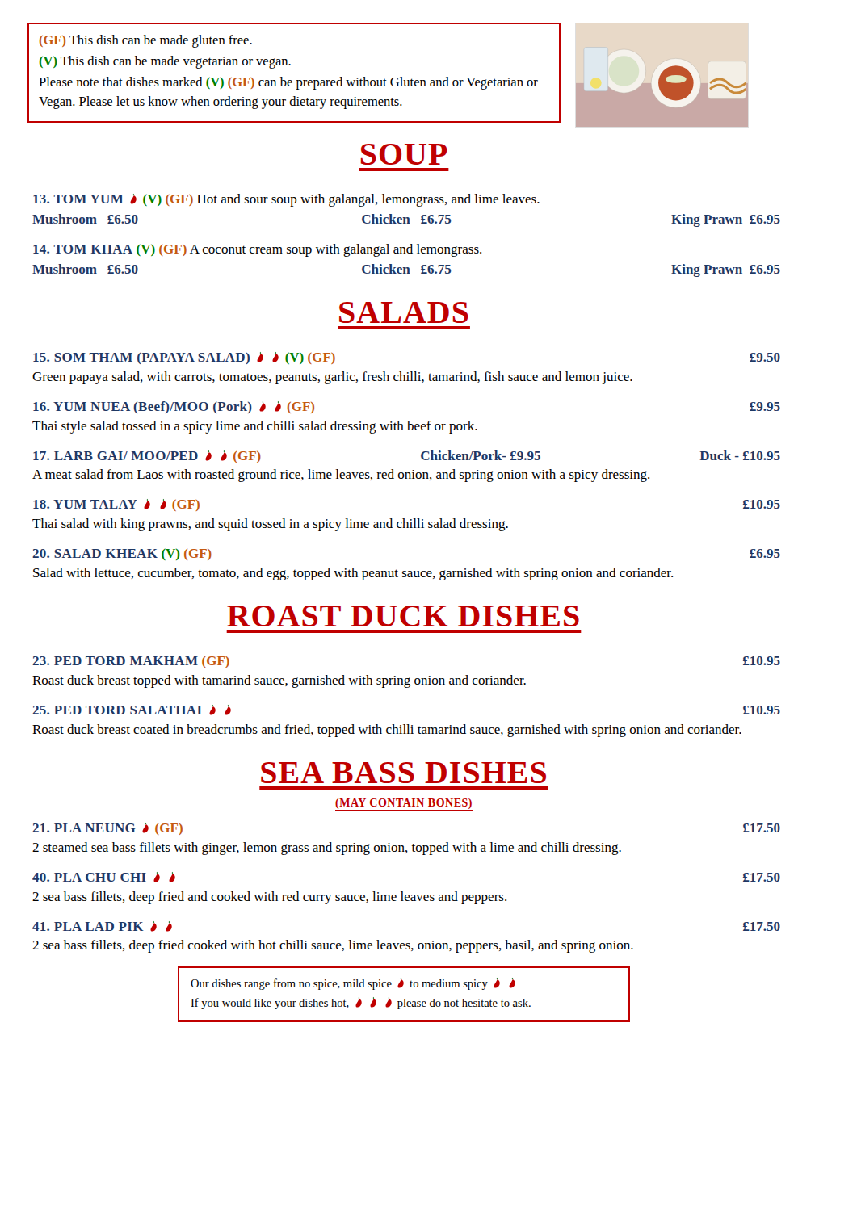(GF) This dish can be made gluten free.
(V) This dish can be made vegetarian or vegan.
Please note that dishes marked (V) (GF) can be prepared without Gluten and or Vegetarian or Vegan. Please let us know when ordering your dietary requirements.
SOUP
13. TOM YUM (V) (GF) Hot and sour soup with galangal, lemongrass, and lime leaves.
Mushroom £6.50 Chicken £6.75 King Prawn £6.95
14. TOM KHAA (V) (GF) A coconut cream soup with galangal and lemongrass.
Mushroom £6.50 Chicken £6.75 King Prawn £6.95
SALADS
15. SOM THAM (PAPAYA SALAD) (V) (GF)
£9.50
Green papaya salad, with carrots, tomatoes, peanuts, garlic, fresh chilli, tamarind, fish sauce and lemon juice.
16. YUM NUEA (Beef)/MOO (Pork) (GF)
£9.95
Thai style salad tossed in a spicy lime and chilli salad dressing with beef or pork.
17. LARB GAI/ MOO/PED (GF)
Chicken/Pork‑ £9.95
Duck ‑ £10.95
A meat salad from Laos with roasted ground rice, lime leaves, red onion, and spring onion with a spicy dressing.
18. YUM TALAY (GF)
£10.95
Thai salad with king prawns, and squid tossed in a spicy lime and chilli salad dressing.
20. SALAD KHEAK (V) (GF)
£6.95
Salad with lettuce, cucumber, tomato, and egg, topped with peanut sauce, garnished with spring onion and coriander.
ROAST DUCK DISHES
23. PED TORD MAKHAM (GF)
£10.95
Roast duck breast topped with tamarind sauce, garnished with spring onion and coriander.
25. PED TORD SALATHAI
£10.95
Roast duck breast coated in breadcrumbs and fried, topped with chilli tamarind sauce, garnished with spring onion and coriander.
SEA BASS DISHES(MAY CONTAIN BONES)
21. PLA NEUNG (GF)
£17.50
2 steamed sea bass fillets with ginger, lemon grass and spring onion, topped with a lime and chilli dressing.
40. PLA CHU CHI
£17.50
2 sea bass fillets, deep fried and cooked with red curry sauce, lime leaves and peppers.
41. PLA LAD PIK
£17.50
2 sea bass fillets, deep fried cooked with hot chilli sauce, lime leaves, onion, peppers, basil, and spring onion.
Our dishes range from no spice, mild spice to medium spicy
If you would like your dishes hot, please do not hesitate to ask.